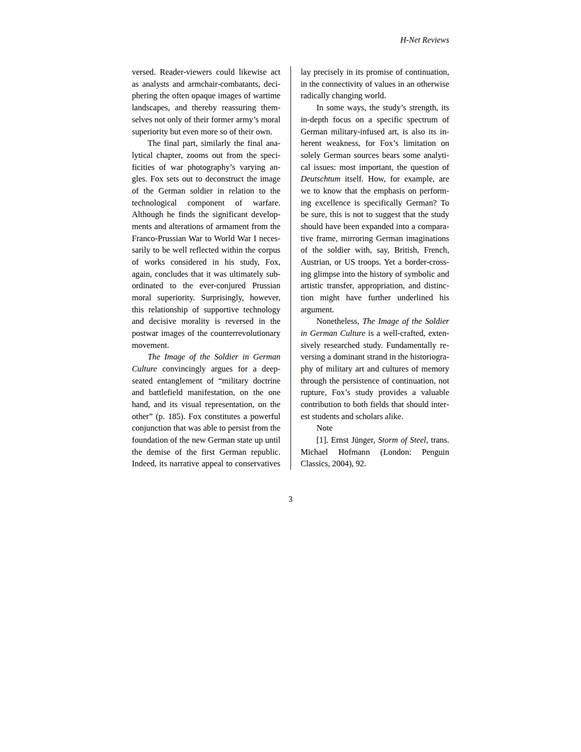H-Net Reviews
versed. Reader-viewers could likewise act as analysts and armchair-combatants, deciphering the often opaque images of wartime landscapes, and thereby reassuring themselves not only of their former army’s moral superiority but even more so of their own.
The final part, similarly the final analytical chapter, zooms out from the specificities of war photography’s varying angles. Fox sets out to deconstruct the image of the German soldier in relation to the technological component of warfare. Although he finds the significant developments and alterations of armament from the Franco-Prussian War to World War I necessarily to be well reflected within the corpus of works considered in his study, Fox, again, concludes that it was ultimately subordinated to the ever-conjured Prussian moral superiority. Surprisingly, however, this relationship of supportive technology and decisive morality is reversed in the postwar images of the counterrevolutionary movement.
The Image of the Soldier in German Culture convincingly argues for a deep-seated entanglement of “military doctrine and battlefield manifestation, on the one hand, and its visual representation, on the other” (p. 185). Fox constitutes a powerful conjunction that was able to persist from the foundation of the new German state up until the demise of the first German republic. Indeed, its narrative appeal to conservatives lay precisely in its promise of continuation, in the connectivity of values in an otherwise radically changing world.
In some ways, the study’s strength, its in-depth focus on a specific spectrum of German military-infused art, is also its inherent weakness, for Fox’s limitation on solely German sources bears some analytical issues: most important, the question of Deutschtum itself. How, for example, are we to know that the emphasis on performing excellence is specifically German? To be sure, this is not to suggest that the study should have been expanded into a comparative frame, mirroring German imaginations of the soldier with, say, British, French, Austrian, or US troops. Yet a border-crossing glimpse into the history of symbolic and artistic transfer, appropriation, and distinction might have further underlined his argument.
Nonetheless, The Image of the Soldier in German Culture is a well-crafted, extensively researched study. Fundamentally reversing a dominant strand in the historiography of military art and cultures of memory through the persistence of continuation, not rupture, Fox’s study provides a valuable contribution to both fields that should interest students and scholars alike.
Note
[1]. Ernst Jünger, Storm of Steel, trans. Michael Hofmann (London: Penguin Classics, 2004), 92.
3